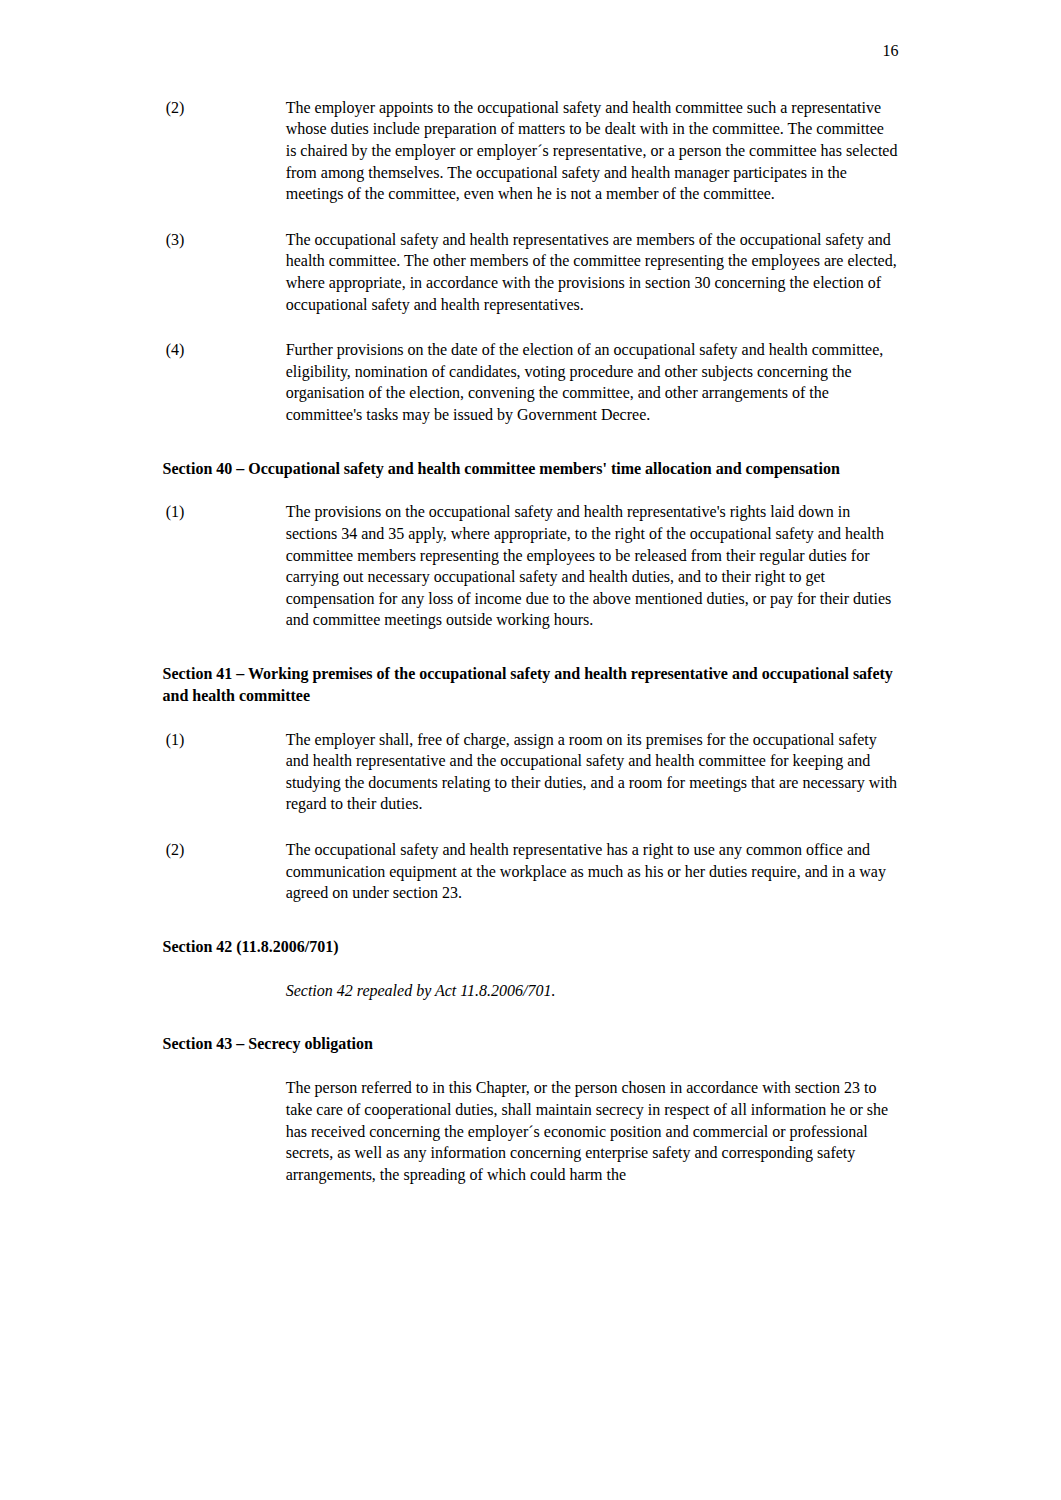16
(2)
The employer appoints to the occupational safety and health committee such a representative whose duties include preparation of matters to be dealt with in the committee. The committee is chaired by the employer or employer´s representative, or a person the committee has selected from among themselves. The occupational safety and health manager participates in the meetings of the committee, even when he is not a member of the committee.
(3)
The occupational safety and health representatives are members of the occupational safety and health committee. The other members of the committee representing the employees are elected, where appropriate, in accordance with the provisions in section 30 concerning the election of occupational safety and health representatives.
(4)
Further provisions on the date of the election of an occupational safety and health committee, eligibility, nomination of candidates, voting procedure and other subjects concerning the organisation of the election, convening the committee, and other arrangements of the committee's tasks may be issued by Government Decree.
Section 40 – Occupational safety and health committee members' time allocation and compensation
(1)
The provisions on the occupational safety and health representative's rights laid down in sections 34 and 35 apply, where appropriate, to the right of the occupational safety and health committee members representing the employees to be released from their regular duties for carrying out necessary occupational safety and health duties, and to their right to get compensation for any loss of income due to the above mentioned duties, or pay for their duties and committee meetings outside working hours.
Section 41 – Working premises of the occupational safety and health representative and occupational safety and health committee
(1)
The employer shall, free of charge, assign a room on its premises for the occupational safety and health representative and the occupational safety and health committee for keeping and studying the documents relating to their duties, and a room for meetings that are necessary with regard to their duties.
(2)
The occupational safety and health representative has a right to use any common office and communication equipment at the workplace as much as his or her duties require, and in a way agreed on under section 23.
Section 42 (11.8.2006/701)
Section 42 repealed by Act 11.8.2006/701.
Section 43 – Secrecy obligation
The person referred to in this Chapter, or the person chosen in accordance with section 23 to take care of cooperational duties, shall maintain secrecy in respect of all information he or she has received concerning the employer´s economic position and commercial or professional secrets, as well as any information concerning enterprise safety and corresponding safety arrangements, the spreading of which could harm the